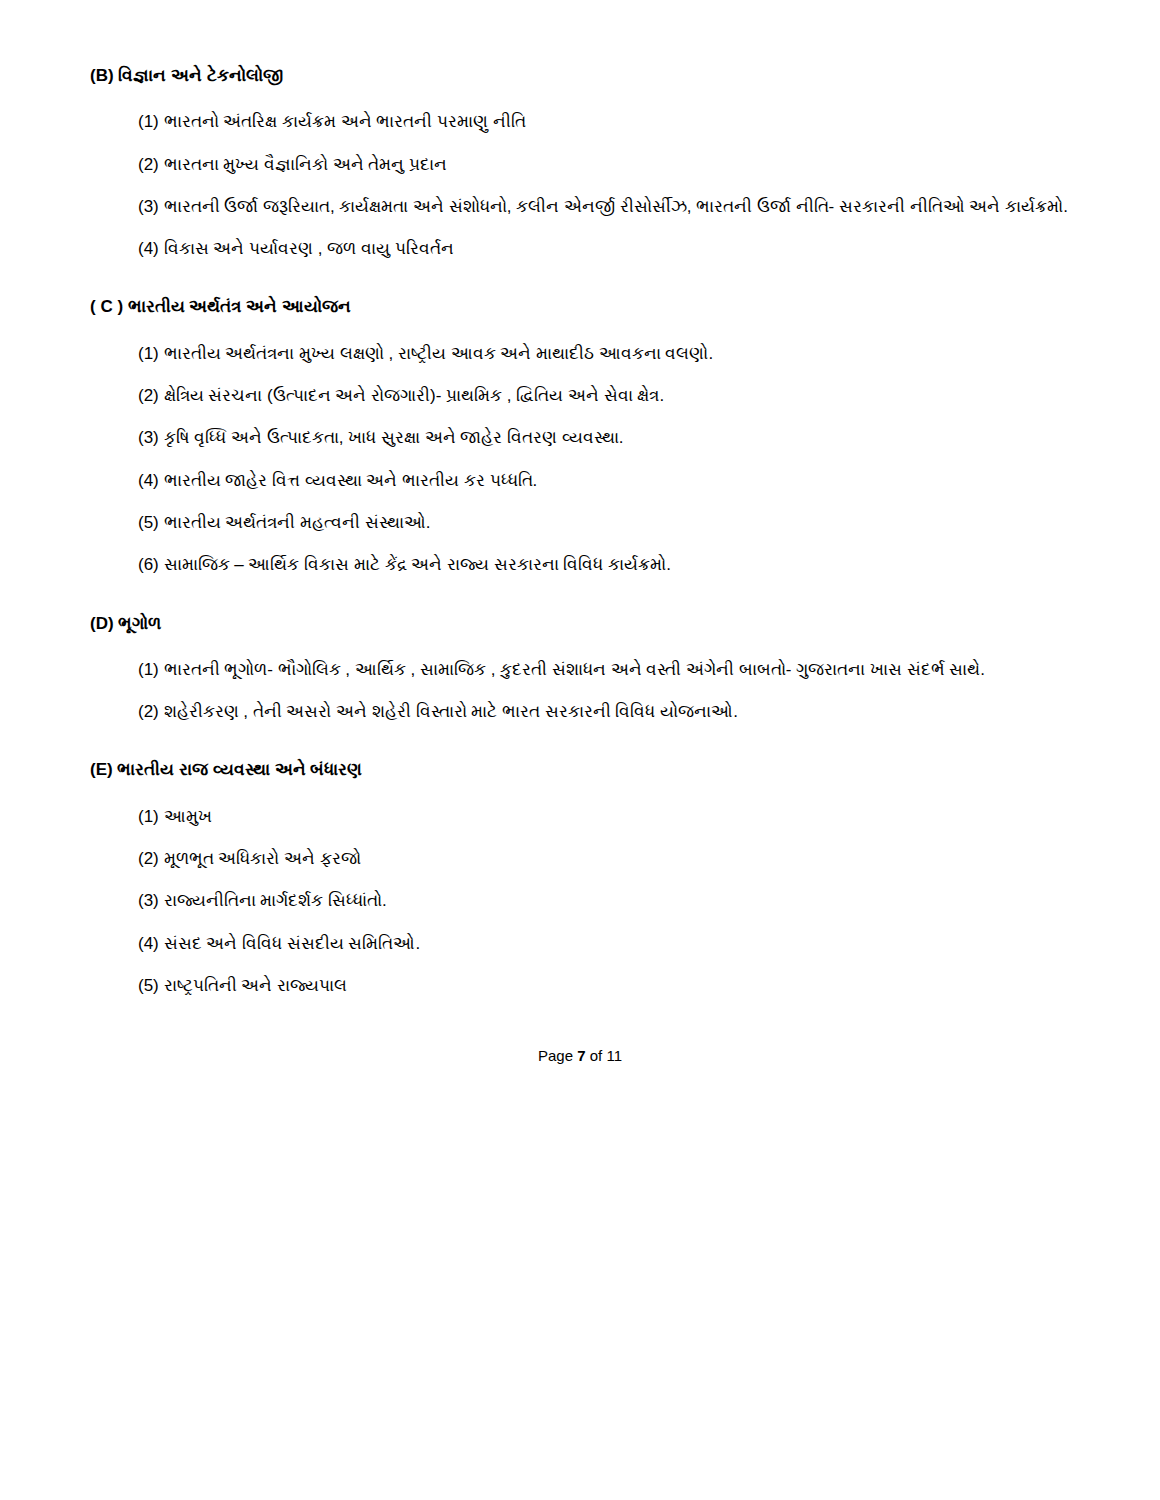(B) વિજ્ઞાન અને ટેકનોલોજી
(1) ભારતનો અંતરિક્ષ કાર્યક્રમ અને ભારતની પરમાણુ નીતિ
(2) ભારતના મુખ્ય વૈજ્ઞાનિકો અને તેમનુ પ્રદાન
(3) ભારતની ઉર્જા જરૂરિયાત, કાર્યક્ષમતા અને સંશોધનો, કલીન એનર્જી રીસોર્સીઝ, ભારતની ઉર્જા નીતિ- સરકારની નીતિઓ અને કાર્યક્રમો.
(4) વિકાસ અને પર્યાવરણ , જળ વાયુ પરિવર્તન
( C ) ભારતીય અર્થતંત્ર અને આયોજન
(1) ભારતીય અર્થતંત્રના મુખ્ય લક્ષણો , રાષ્ટ્રીય આવક અને માથાદીઠ આવકના વલણો.
(2) ક્ષેત્રિય સંરચના (ઉત્પાદન અને રોજગારી)- પ્રાથમિક , દ્વિતિય અને સેવા ક્ષેત્ર.
(3) કૃષિ વૃધ્ધિ અને ઉત્પાદકતા, ખાધ સુરક્ષા અને જાહેર વિતરણ વ્યવસ્થા.
(4) ભારતીય જાહેર વિત્ત વ્યવસ્થા અને ભારતીય કર પધ્ધતિ.
(5) ભારતીય અર્થતંત્રની મહત્વની સંસ્થાઓ.
(6) સામાજિક – આર્થિક વિકાસ માટે કેંદ્ર અને રાજ્ય સરકારના વિવિધ કાર્યક્રમો.
(D) ભૂગોળ
(1) ભારતની ભૂગોળ- ભૌગોલિક , આર્થિક , સામાજિક , કુદરતી સંશાધન અને વસ્તી અંગેની બાબતો- ગુજરાતના ખાસ સંદર્ભ સાથે.
(2) શહેરીકરણ , તેની અસરો અને શહેરી વિસ્તારો માટે ભારત સરકારની વિવિધ યોજનાઓ.
(E) ભારતીય રાજ વ્યવસ્થા અને બંધારણ
(1) આમુખ
(2) મૂળભૂત અધિકારો અને ફરજો
(3) રાજ્યનીતિના માર્ગદર્શક સિધ્ધાંતો.
(4) સંસદ અને વિવિધ સંસદીય સમિતિઓ.
(5) રાષ્ટ્રપતિની અને રાજ્યપાલ
Page 7 of 11